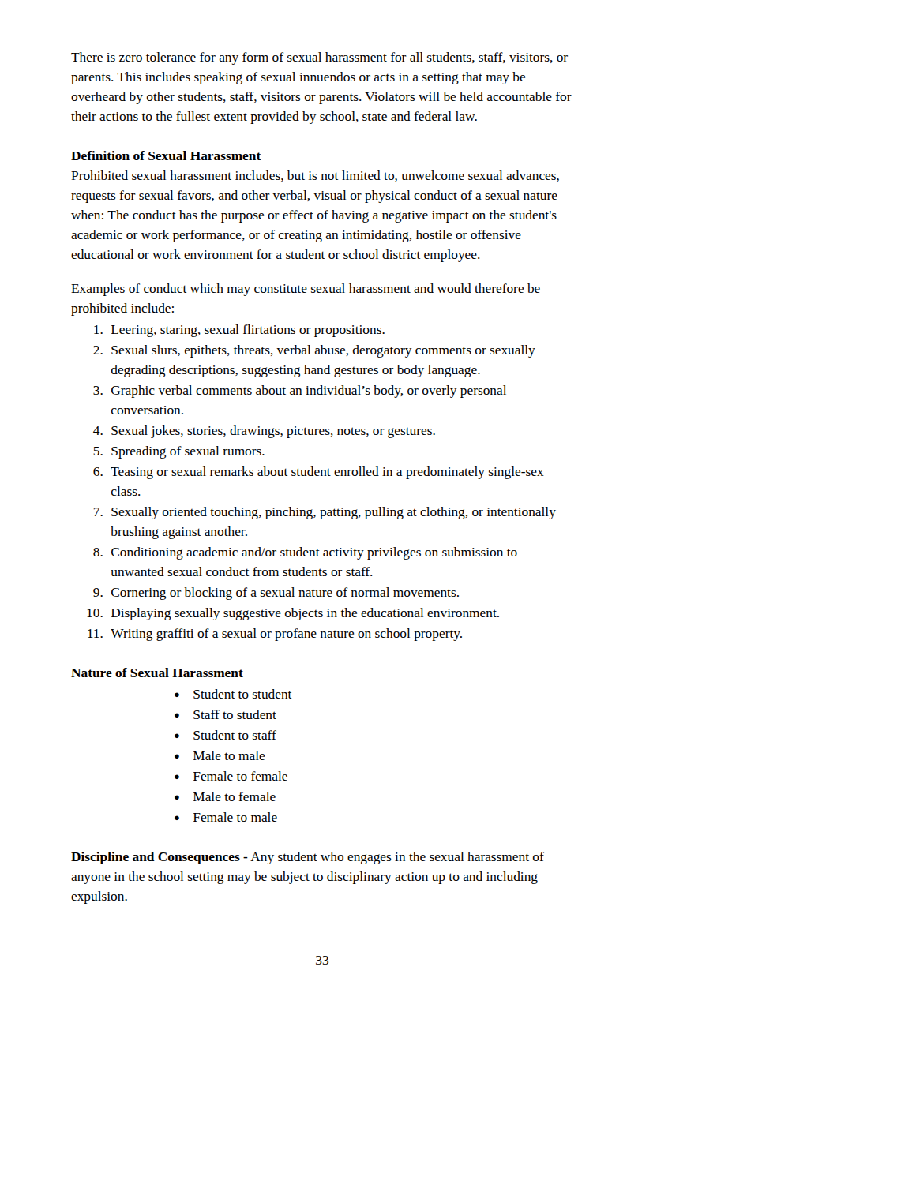There is zero tolerance for any form of sexual harassment for all students, staff, visitors, or parents. This includes speaking of sexual innuendos or acts in a setting that may be overheard by other students, staff, visitors or parents. Violators will be held accountable for their actions to the fullest extent provided by school, state and federal law.
Definition of Sexual Harassment
Prohibited sexual harassment includes, but is not limited to, unwelcome sexual advances, requests for sexual favors, and other verbal, visual or physical conduct of a sexual nature when: The conduct has the purpose or effect of having a negative impact on the student's academic or work performance, or of creating an intimidating, hostile or offensive educational or work environment for a student or school district employee.
Examples of conduct which may constitute sexual harassment and would therefore be prohibited include:
Leering, staring, sexual flirtations or propositions.
Sexual slurs, epithets, threats, verbal abuse, derogatory comments or sexually degrading descriptions, suggesting hand gestures or body language.
Graphic verbal comments about an individual’s body, or overly personal conversation.
Sexual jokes, stories, drawings, pictures, notes, or gestures.
Spreading of sexual rumors.
Teasing or sexual remarks about student enrolled in a predominately single-sex class.
Sexually oriented touching, pinching, patting, pulling at clothing, or intentionally brushing against another.
Conditioning academic and/or student activity privileges on submission to unwanted sexual conduct from students or staff.
Cornering or blocking of a sexual nature of normal movements.
Displaying sexually suggestive objects in the educational environment.
Writing graffiti of a sexual or profane nature on school property.
Nature of Sexual Harassment
Student to student
Staff to student
Student to staff
Male to male
Female to female
Male to female
Female to male
Discipline and Consequences - Any student who engages in the sexual harassment of anyone in the school setting may be subject to disciplinary action up to and including expulsion.
33